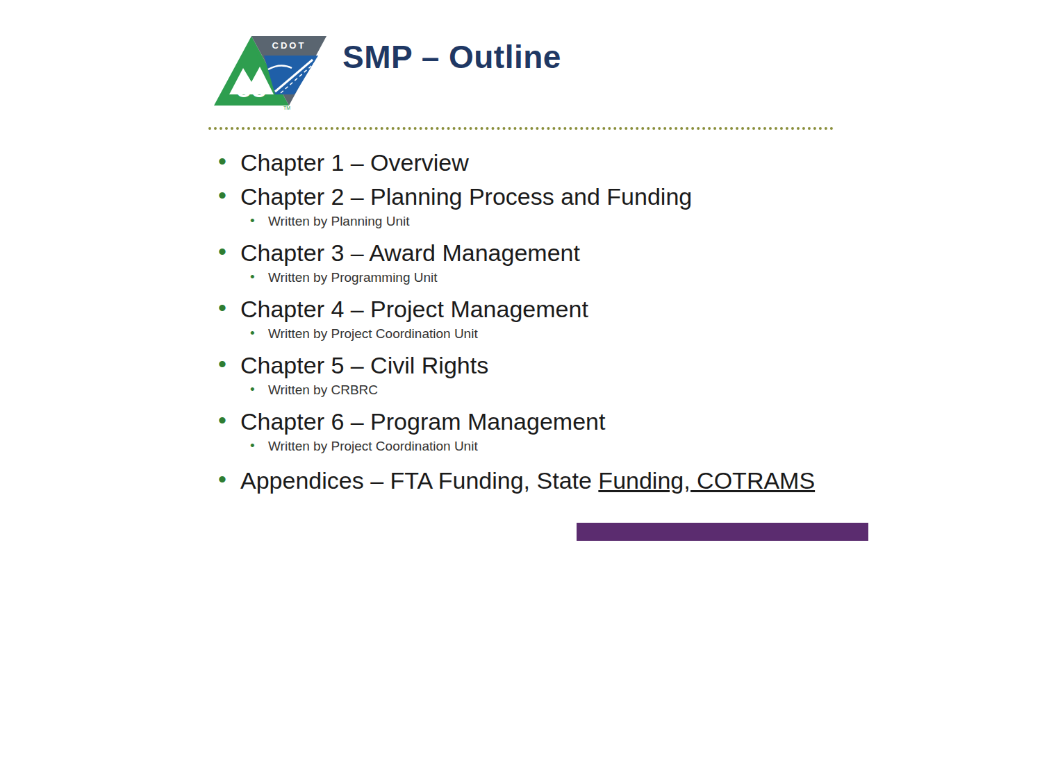CO TM CDOT
SMP – Outline
Chapter 1 – Overview
Chapter 2 – Planning Process and Funding
Written by Planning Unit
Chapter 3 – Award Management
Written by Programming Unit
Chapter 4 – Project Management
Written by Project Coordination Unit
Chapter 5 – Civil Rights
Written by CRBRC
Chapter 6 – Program Management
Written by Project Coordination Unit
Appendices – FTA Funding, State Funding, COTRAMS